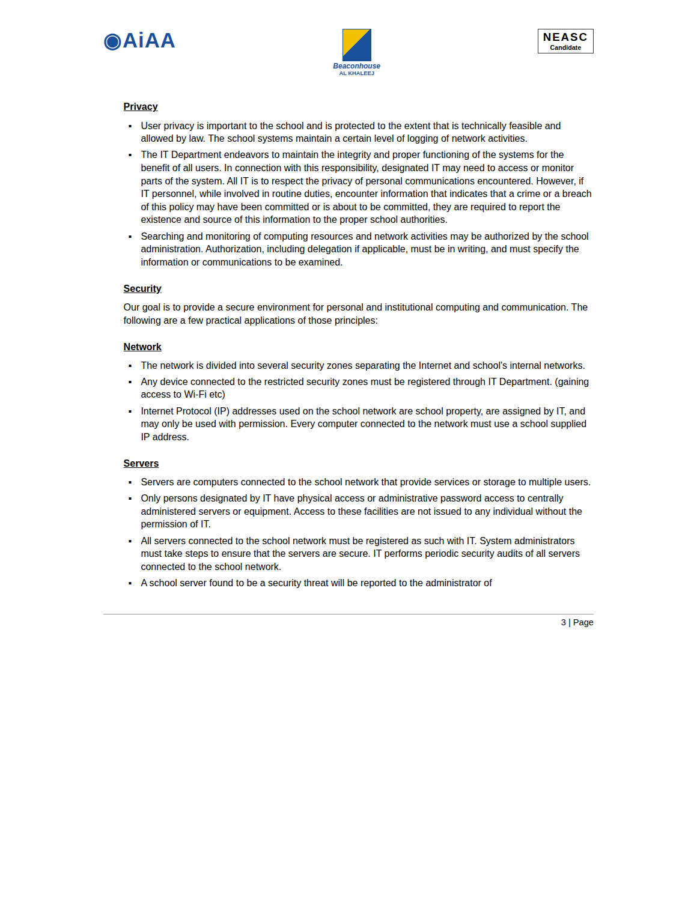◉AiAA
Beaconhouse AL KHALEEJ
NEASC Candidate
Privacy
User privacy is important to the school and is protected to the extent that is technically feasible and allowed by law. The school systems maintain a certain level of logging of network activities.
The IT Department endeavors to maintain the integrity and proper functioning of the systems for the benefit of all users. In connection with this responsibility, designated IT may need to access or monitor parts of the system. All IT is to respect the privacy of personal communications encountered. However, if IT personnel, while involved in routine duties, encounter information that indicates that a crime or a breach of this policy may have been committed or is about to be committed, they are required to report the existence and source of this information to the proper school authorities.
Searching and monitoring of computing resources and network activities may be authorized by the school administration. Authorization, including delegation if applicable, must be in writing, and must specify the information or communications to be examined.
Security
Our goal is to provide a secure environment for personal and institutional computing and communication. The following are a few practical applications of those principles:
Network
The network is divided into several security zones separating the Internet and school's internal networks.
Any device connected to the restricted security zones must be registered through IT Department. (gaining access to Wi-Fi etc)
Internet Protocol (IP) addresses used on the school network are school property, are assigned by IT, and may only be used with permission. Every computer connected to the network must use a school supplied IP address.
Servers
Servers are computers connected to the school network that provide services or storage to multiple users.
Only persons designated by IT have physical access or administrative password access to centrally administered servers or equipment. Access to these facilities are not issued to any individual without the permission of IT.
All servers connected to the school network must be registered as such with IT. System administrators must take steps to ensure that the servers are secure. IT performs periodic security audits of all servers connected to the school network.
A school server found to be a security threat will be reported to the administrator of
3 | Page